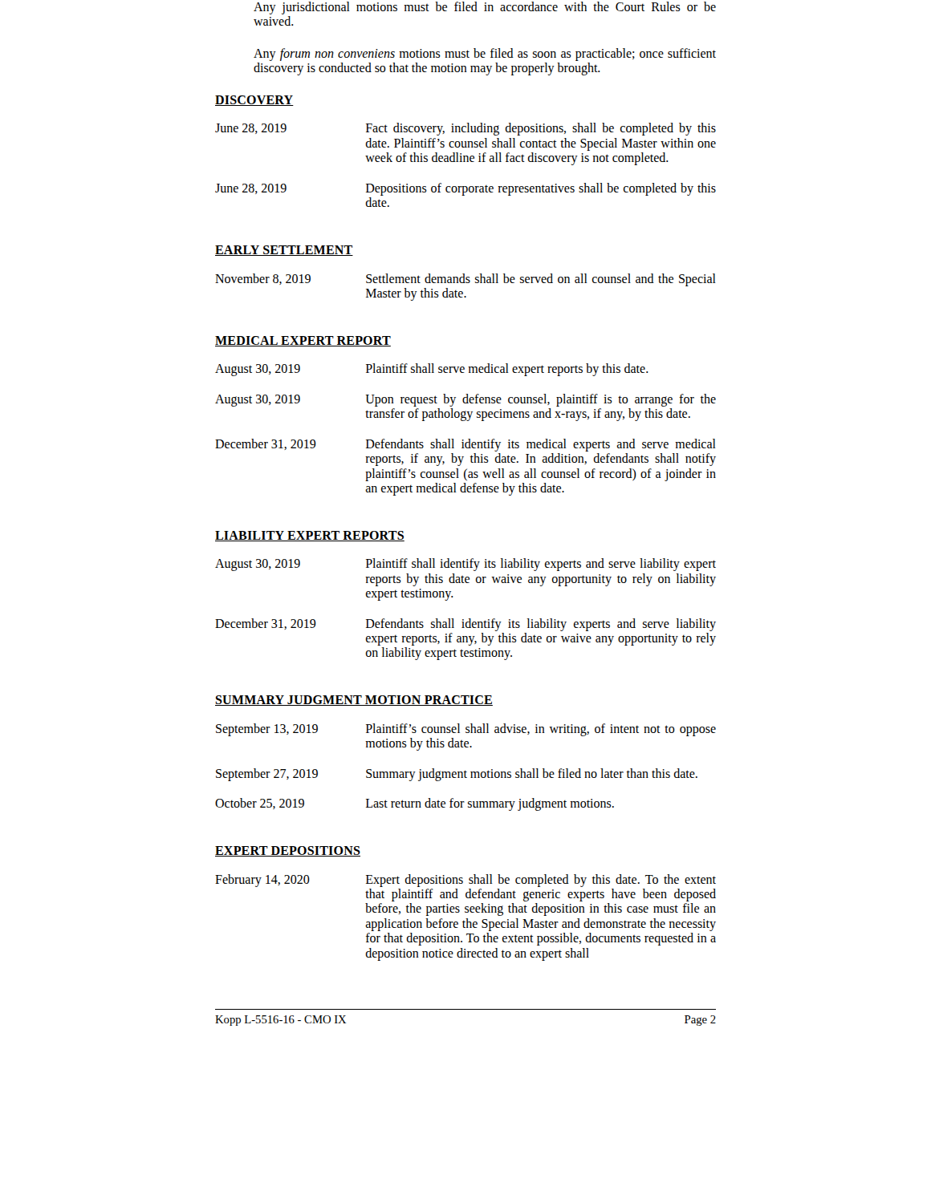Any jurisdictional motions must be filed in accordance with the Court Rules or be waived.
Any forum non conveniens motions must be filed as soon as practicable; once sufficient discovery is conducted so that the motion may be properly brought.
Discovery
| June 28, 2019 | Fact discovery, including depositions, shall be completed by this date. Plaintiff’s counsel shall contact the Special Master within one week of this deadline if all fact discovery is not completed. |
| June 28, 2019 | Depositions of corporate representatives shall be completed by this date. |
Early Settlement
| November 8, 2019 | Settlement demands shall be served on all counsel and the Special Master by this date. |
Medical Expert Report
| August 30, 2019 | Plaintiff shall serve medical expert reports by this date. |
| August 30, 2019 | Upon request by defense counsel, plaintiff is to arrange for the transfer of pathology specimens and x-rays, if any, by this date. |
| December 31, 2019 | Defendants shall identify its medical experts and serve medical reports, if any, by this date. In addition, defendants shall notify plaintiff’s counsel (as well as all counsel of record) of a joinder in an expert medical defense by this date. |
Liability Expert Reports
| August 30, 2019 | Plaintiff shall identify its liability experts and serve liability expert reports by this date or waive any opportunity to rely on liability expert testimony. |
| December 31, 2019 | Defendants shall identify its liability experts and serve liability expert reports, if any, by this date or waive any opportunity to rely on liability expert testimony. |
Summary Judgment Motion Practice
| September 13, 2019 | Plaintiff’s counsel shall advise, in writing, of intent not to oppose motions by this date. |
| September 27, 2019 | Summary judgment motions shall be filed no later than this date. |
| October 25, 2019 | Last return date for summary judgment motions. |
Expert Depositions
| February 14, 2020 | Expert depositions shall be completed by this date. To the extent that plaintiff and defendant generic experts have been deposed before, the parties seeking that deposition in this case must file an application before the Special Master and demonstrate the necessity for that deposition. To the extent possible, documents requested in a deposition notice directed to an expert shall |
Kopp L-5516-16 - CMO IX Page 2